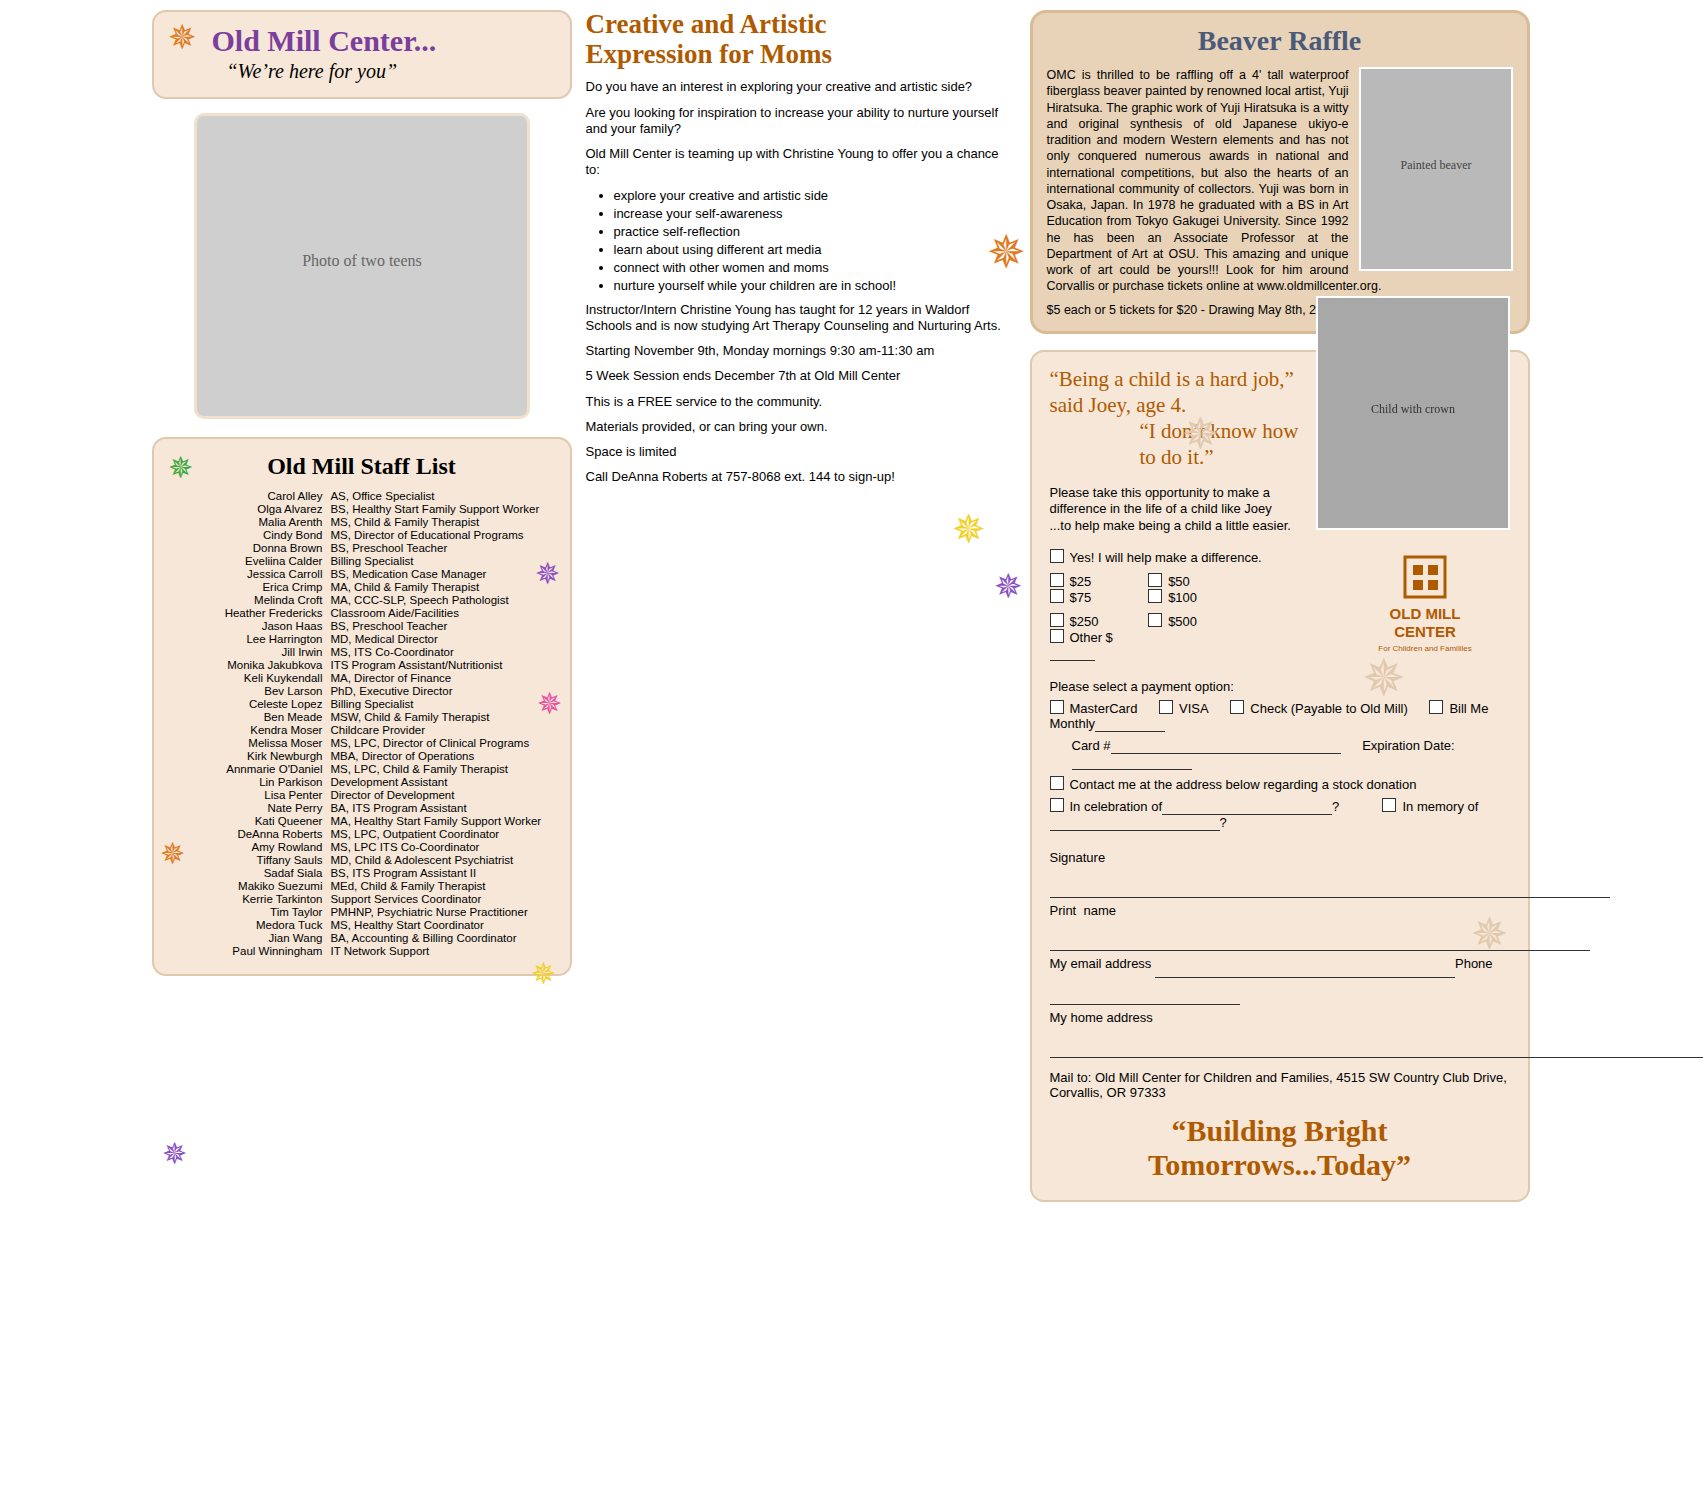✵
Old Mill Center...
“We’re here for you”
✵ ✵ ✵ ✵ ✵ ✵
Old Mill Staff List
| Carol Alley | AS, Office Specialist |
| Olga Alvarez | BS, Healthy Start Family Support Worker |
| Malia Arenth | MS, Child & Family Therapist |
| Cindy Bond | MS, Director of Educational Programs |
| Donna Brown | BS, Preschool Teacher |
| Eveliina Calder | Billing Specialist |
| Jessica Carroll | BS, Medication Case Manager |
| Erica Crimp | MA, Child & Family Therapist |
| Melinda Croft | MA, CCC-SLP, Speech Pathologist |
| Heather Fredericks | Classroom Aide/Facilities |
| Jason Haas | BS, Preschool Teacher |
| Lee Harrington | MD, Medical Director |
| Jill Irwin | MS, ITS Co-Coordinator |
| Monika Jakubkova | ITS Program Assistant/Nutritionist |
| Keli Kuykendall | MA, Director of Finance |
| Bev Larson | PhD, Executive Director |
| Celeste Lopez | Billing Specialist |
| Ben Meade | MSW, Child & Family Therapist |
| Kendra Moser | Childcare Provider |
| Melissa Moser | MS, LPC, Director of Clinical Programs |
| Kirk Newburgh | MBA, Director of Operations |
| Annmarie O'Daniel | MS, LPC, Child & Family Therapist |
| Lin Parkison | Development Assistant |
| Lisa Penter | Director of Development |
| Nate Perry | BA, ITS Program Assistant |
| Kati Queener | MA, Healthy Start Family Support Worker |
| DeAnna Roberts | MS, LPC, Outpatient Coordinator |
| Amy Rowland | MS, LPC ITS Co-Coordinator |
| Tiffany Sauls | MD, Child & Adolescent Psychiatrist |
| Sadaf Siala | BS, ITS Program Assistant II |
| Makiko Suezumi | MEd, Child & Family Therapist |
| Kerrie Tarkinton | Support Services Coordinator |
| Tim Taylor | PMHNP, Psychiatric Nurse Practitioner |
| Medora Tuck | MS, Healthy Start Coordinator |
| Jian Wang | BA, Accounting & Billing Coordinator |
| Paul Winningham | IT Network Support |
Creative and Artistic
Expression for Moms
✵ ✵ ✵
Do you have an interest in exploring your creative and artistic side?
Are you looking for inspiration to increase your ability to nurture yourself and your family?
Old Mill Center is teaming up with Christine Young to offer you a chance to:
explore your creative and artistic side
increase your self-awareness
practice self-reflection
learn about using different art media
connect with other women and moms
nurture yourself while your children are in school!
Instructor/Intern Christine Young has taught for 12 years in Waldorf Schools and is now studying Art Therapy Counseling and Nurturing Arts.
Starting November 9th, Monday mornings 9:30 am-11:30 am
5 Week Session ends December 7th at Old Mill Center
This is a FREE service to the community.
Materials provided, or can bring your own.
Space is limited
Call DeAnna Roberts at 757-8068 ext. 144 to sign-up!
Beaver Raffle
OMC is thrilled to be raffling off a 4' tall waterproof fiberglass beaver painted by renowned local artist, Yuji Hiratsuka. The graphic work of Yuji Hiratsuka is a witty and original synthesis of old Japanese ukiyo-e tradition and modern Western elements and has not only conquered numerous awards in national and international competitions, but also the hearts of an international community of collectors. Yuji was born in Osaka, Japan. In 1978 he graduated with a BS in Art Education from Tokyo Gakugei University. Since 1992 he has been an Associate Professor at the Department of Art at OSU. This amazing and unique work of art could be yours!!! Look for him around Corvallis or purchase tickets online at www.oldmillcenter.org.
$5 each or 5 tickets for $20 - Drawing May 8th, 2010
✵ ✵ ✵
“Being a child is a hard job,” said Joey, age 4. “I don’t know how to do it.”
Please take this opportunity to make a difference in the life of a child like Joey
...to help make being a child a little easier.
Yes! I will help make a difference.
$25 $50 $75 $100
$250 $500 Other $
Please select a payment option:
MasterCard VISA Check (Payable to Old Mill) Bill Me Monthly
Card # Expiration Date:
Contact me at the address below regarding a stock donation
In celebration of ? In memory of ?
Signature
Print name
My email address Phone
My home address
Mail to: Old Mill Center for Children and Families, 4515 SW Country Club Drive, Corvallis, OR 97333
“Building Bright Tomorrows...Today”